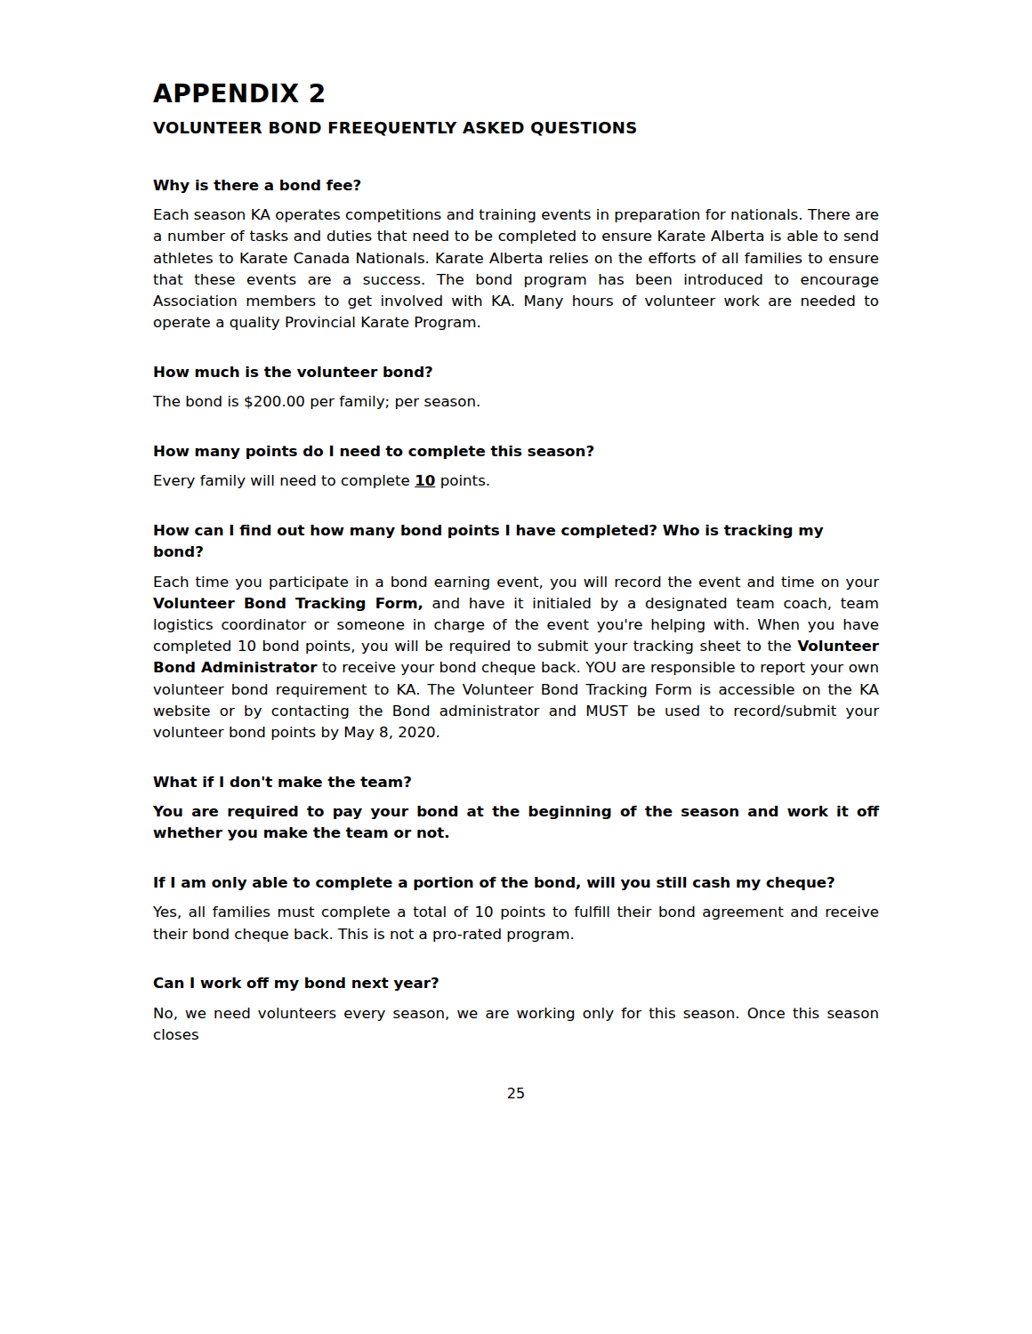APPENDIX 2
VOLUNTEER BOND FREEQUENTLY ASKED QUESTIONS
Why is there a bond fee?
Each season KA operates competitions and training events in preparation for nationals. There are a number of tasks and duties that need to be completed to ensure Karate Alberta is able to send athletes to Karate Canada Nationals. Karate Alberta relies on the efforts of all families to ensure that these events are a success. The bond program has been introduced to encourage Association members to get involved with KA. Many hours of volunteer work are needed to operate a quality Provincial Karate Program.
How much is the volunteer bond?
The bond is $200.00 per family; per season.
How many points do I need to complete this season?
Every family will need to complete 10 points.
How can I find out how many bond points I have completed? Who is tracking my bond?
Each time you participate in a bond earning event, you will record the event and time on your Volunteer Bond Tracking Form, and have it initialed by a designated team coach, team logistics coordinator or someone in charge of the event you're helping with. When you have completed 10 bond points, you will be required to submit your tracking sheet to the Volunteer Bond Administrator to receive your bond cheque back. YOU are responsible to report your own volunteer bond requirement to KA. The Volunteer Bond Tracking Form is accessible on the KA website or by contacting the Bond administrator and MUST be used to record/submit your volunteer bond points by May 8, 2020.
What if I don't make the team?
You are required to pay your bond at the beginning of the season and work it off whether you make the team or not.
If I am only able to complete a portion of the bond, will you still cash my cheque?
Yes, all families must complete a total of 10 points to fulfill their bond agreement and receive their bond cheque back. This is not a pro-rated program.
Can I work off my bond next year?
No, we need volunteers every season, we are working only for this season. Once this season closes
25